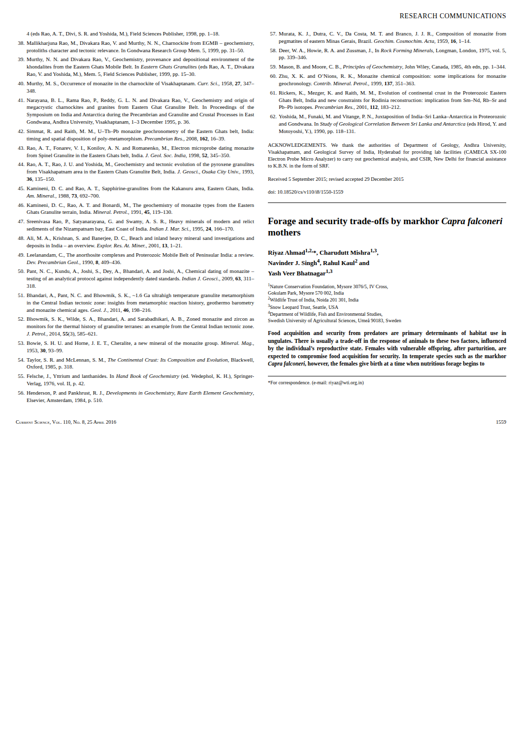RESEARCH COMMUNICATIONS
4 (eds Rao, A. T., Divi, S. R. and Yoshida, M.), Field Sciences Publisher, 1998, pp. 1–18.
38. Mallikharjuna Rao, M., Divakara Rao, V. and Murthy, N. N., Charnockite from EGMB – geochemistry, protoliths character and tectonic relevance. In Gondwana Research Group Mem. 5, 1999, pp. 31–50.
39. Murthy, N. N. and Divakara Rao, V., Geochemistry, provenance and depositional environment of the khondalites from the Eastern Ghats Mobile Belt. In Eastern Ghats Granulites (eds Rao, A. T., Divakara Rao, V. and Yoshida, M.), Mem. 5, Field Sciences Publisher, 1999, pp. 15–30.
40. Murthy, M. S., Occurrence of monazite in the charnockite of Visakhaptanam. Curr. Sci., 1958, 27, 347–348.
41. Narayana, B. L., Rama Rao, P., Reddy, G. L. N. and Divakara Rao, V., Geochemistry and origin of megacrystic charnockites and granites from Eastern Ghat Granulite Belt. In Proceedings of the Symposium on India and Antarctica during the Precambrian and Granulite and Crustal Processes in East Gondwana, Andhra University, Visakhaptanam, 1–3 December 1995, p. 36.
42. Simmat, R. and Raith, M. M., U–Th–Pb monazite geochronometry of the Eastern Ghats belt, India: timing and spatial disposition of poly-metamorphism. Precambrian Res., 2008, 162, 16–39.
43. Rao, A. T., Fonarev, V. I., Konilov, A. N. and Romanenko, M., Electron microprobe dating monazite from Spinel Granulite in the Eastern Ghats belt, India. J. Geol. Soc. India, 1998, 52, 345–350.
44. Rao, A. T., Rao, J. U. and Yoshida, M., Geochemistry and tectonic evolution of the pyroxene granulites from Visakhapatnam area in the Eastern Ghats Granulite Belt, India. J. Geosci., Osaka City Univ., 1993, 36, 135–150.
45. Kamineni, D. C. and Rao, A. T., Sapphirine-granulites from the Kakanuru area, Eastern Ghats, India. Am. Mineral., 1988, 73, 692–700.
46. Kamineni, D. C., Rao, A. T. and Bonardi, M., The geochemistry of monazite types from the Eastern Ghats Granulite terrain, India. Mineral. Petrol., 1991, 45, 119–130.
47. Sreenivasa Rao, P., Satyanarayana, G. and Swamy, A. S. R., Heavy minerals of modern and relict sediments of the Nizampatnam bay, East Coast of India. Indian J. Mar. Sci., 1995, 24, 166–170.
48. Ali, M. A., Krishnan, S. and Banerjee, D. C., Beach and inland heavy mineral sand investigations and deposits in India – an overview. Explor. Res. At. Miner., 2001, 13, 1–21.
49. Leelanandam, C., The anorthosite complexes and Proterozoic Mobile Belt of Peninsular India: a review. Dev. Precambrian Geol., 1990, 8, 409–436.
50. Pant, N. C., Kundu, A., Joshi, S., Dey, A., Bhandari, A. and Joshi, A., Chemical dating of monazite – testing of an analytical protocol against independently dated standards. Indian J. Geosci., 2009, 63, 311–318.
51. Bhandari, A., Pant, N. C. and Bhowmik, S. K., ~1.6 Ga ultrahigh temperature granulite metamorphism in the Central Indian tectonic zone: insights from metamorphic reaction history, geothermo barometry and monazite chemical ages. Geol. J., 2011, 46, 198–216.
52. Bhowmik, S. K., Wilde, S. A., Bhandari, A. and Sarabadhikari, A. B., Zoned monazite and zircon as monitors for the thermal history of granulite terranes: an example from the Central Indian tectonic zone. J. Petrol., 2014, 55(3), 585–621.
53. Bowie, S. H. U. and Horne, J. E. T., Cheralite, a new mineral of the monazite group. Mineral. Mag., 1953, 30, 93–99.
54. Taylor, S. R. and McLennan, S. M., The Continental Crust: Its Composition and Evolution, Blackwell, Oxford, 1985, p. 318.
55. Felsche, J., Yttrium and lanthanides. In Hand Book of Geochemistry (ed. Wedephol, K. H.), Springer-Verlag, 1976, vol. II, p. 42.
56. Henderson, P. and Pankhrust, R. J., Developments in Geochemistry, Rare Earth Element Geochemistry, Elsevier, Amsterdam, 1984, p. 510.
57. Murata, K. J., Dutra, C. V., Da Costa, M. T. and Branco, J. J. R., Composition of monazite from pegmatites of eastern Minas Gerais, Brazil. Geochim. Cosmochim. Acta, 1959, 16, 1–14.
58. Deer, W. A., Howie, R. A. and Zussman, J., In Rock Forming Minerals, Longman, London, 1975, vol. 5, pp. 339–346.
59. Mason, B. and Moore, C. B., Principles of Geochemistry, John Wiley, Canada, 1985, 4th edn, pp. 1–344.
60. Zhu, X. K. and O’Nions, R. K., Monazite chemical composition: some implications for monazite geochronology. Contrib. Mineral. Petrol., 1999, 137, 351–363.
61. Rickers, K., Mezger, K. and Raith, M. M., Evolution of continental crust in the Proterozoic Eastern Ghats Belt, India and new constraints for Rodinia reconstruction: implication from Sm–Nd, Rb–Sr and Pb–Pb isotopes. Precambrian Res., 2001, 112, 183–212.
62. Yoshida, M., Funaki, M. and Vitange, P. N., Juxtaposition of India–Sri Lanka–Antarctica in Proteorozoic and Gondwana. In Study of Geological Correlation Between Sri Lanka and Antarctica (eds Hirod, Y. and Motoyoshi, Y.), 1990, pp. 118–131.
ACKNOWLEDGEMENTS. We thank the authorities of Department of Geology, Andhra University, Visakhapatnam, and Geological Survey of India, Hyderabad for providing lab facilities (CAMECA SX-100 Electron Probe Micro Analyzer) to carry out geochemical analysis, and CSIR, New Delhi for financial assistance to K.B.N. in the form of SRF.
Received 5 September 2015; revised accepted 29 December 2015
doi: 10.18520/cs/v110/i8/1550-1559
Forage and security trade-offs by markhor Capra falconeri mothers
Riyaz Ahmad1,2,*, Charudutt Mishra1,3,
Navinder J. Singh4, Rahul Kaul2 and
Yash Veer Bhatnagar1,3
1Nature Conservation Foundation, Mysore 3076/5, IV Cross,
Gokulam Park, Mysore 570 002, India
2Wildlife Trust of India, Noida 201 301, India
3Snow Leopard Trust, Seattle, USA
4Department of Wildlife, Fish and Environmental Studies,
Swedish University of Agricultural Sciences, Umeå 90183, Sweden
Food acquisition and security from predators are primary determinants of habitat use in ungulates. There is usually a trade-off in the response of animals to these two factors, influenced by the individual’s reproductive state. Females with vulnerable offspring, after parturition, are expected to compromise food acquisition for security. In temperate species such as the markhor Capra falconeri, however, the females give birth at a time when nutritious forage begins to
*For correspondence. (e-mail: riyaz@wti.org.in)
Current Science, Vol. 110, No. 8, 25 April 2016
1559